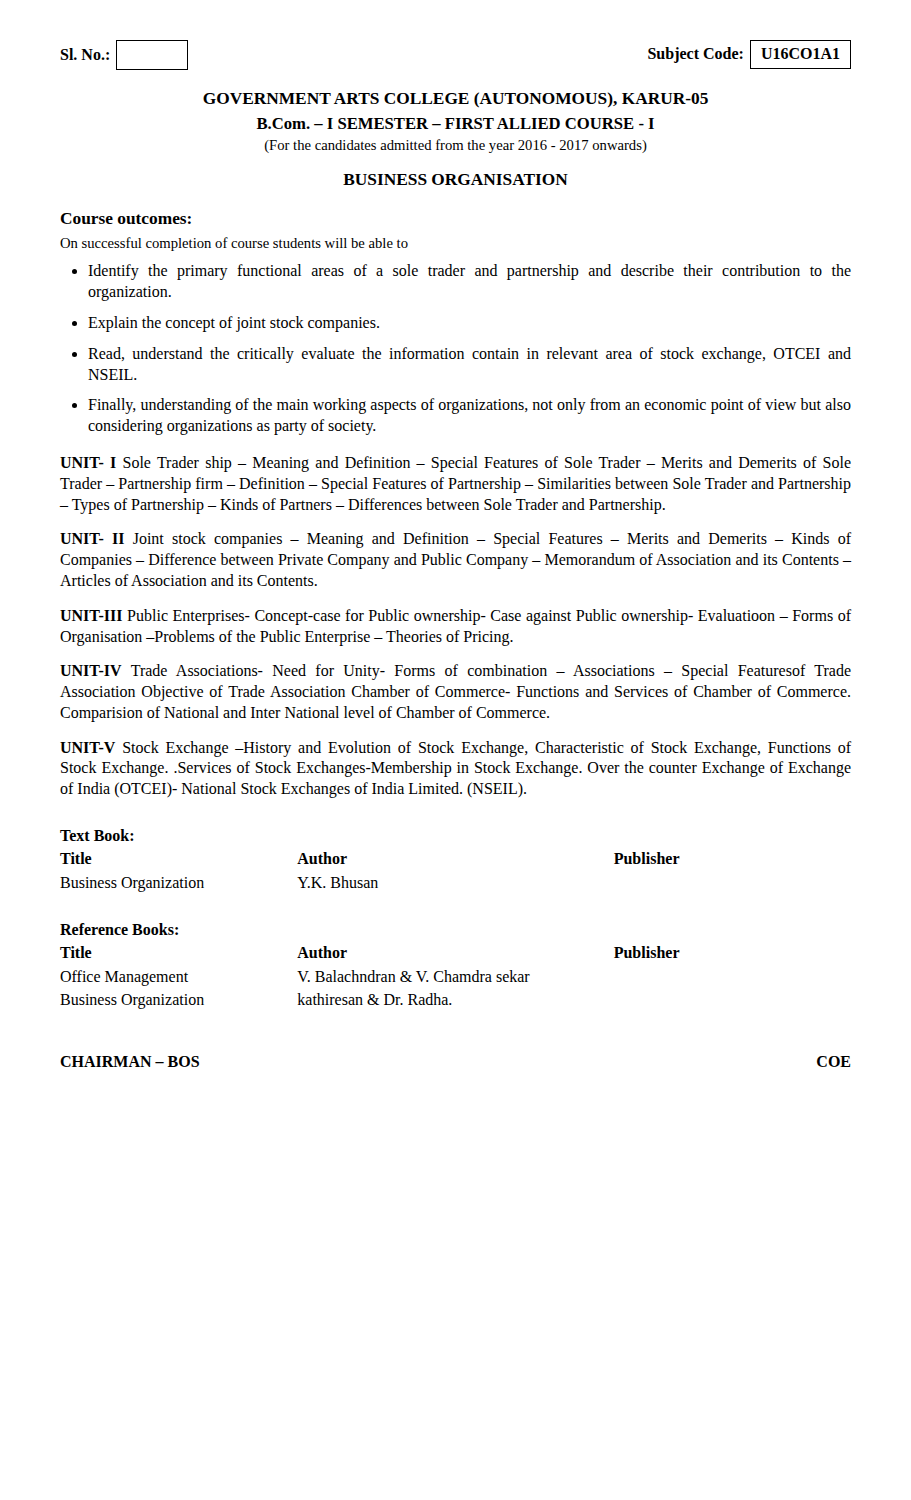Sl. No.:
Subject Code:U16CO1A1
GOVERNMENT ARTS COLLEGE (AUTONOMOUS), KARUR-05
B.Com. – I SEMESTER – FIRST ALLIED COURSE - I
(For the candidates admitted from the year 2016 - 2017 onwards)
BUSINESS ORGANISATION
Course outcomes:
On successful completion of course students will be able to
Identify the primary functional areas of a sole trader and partnership and describe their contribution to the organization.
Explain the concept of joint stock companies.
Read, understand the critically evaluate the information contain in relevant area of stock exchange, OTCEI and NSEIL.
Finally, understanding of the main working aspects of organizations, not only from an economic point of view but also considering organizations as party of society.
UNIT- I Sole Trader ship – Meaning and Definition – Special Features of Sole Trader – Merits and Demerits of Sole Trader – Partnership firm – Definition – Special Features of Partnership – Similarities between Sole Trader and Partnership – Types of Partnership – Kinds of Partners – Differences between Sole Trader and Partnership.
UNIT- II Joint stock companies – Meaning and Definition – Special Features – Merits and Demerits – Kinds of Companies – Difference between Private Company and Public Company – Memorandum of Association and its Contents – Articles of Association and its Contents.
UNIT-III Public Enterprises- Concept-case for Public ownership- Case against Public ownership- Evaluatioon – Forms of Organisation –Problems of the Public Enterprise – Theories of Pricing.
UNIT-IV Trade Associations- Need for Unity- Forms of combination – Associations – Special Featuresof Trade Association Objective of Trade Association Chamber of Commerce- Functions and Services of Chamber of Commerce. Comparision of National and Inter National level of Chamber of Commerce.
UNIT-V Stock Exchange –History and Evolution of Stock Exchange, Characteristic of Stock Exchange, Functions of Stock Exchange. .Services of Stock Exchanges-Membership in Stock Exchange. Over the counter Exchange of Exchange of India (OTCEI)- National Stock Exchanges of India Limited. (NSEIL).
Text Book:
| Title | Author | Publisher |
| --- | --- | --- |
| Business Organization | Y.K. Bhusan | |
Reference Books:
| Title | Author | Publisher |
| --- | --- | --- |
| Office Management | V. Balachndran & V. Chamdra sekar | |
| Business Organization | kathiresan & Dr. Radha. | |
CHAIRMAN – BOS
COE